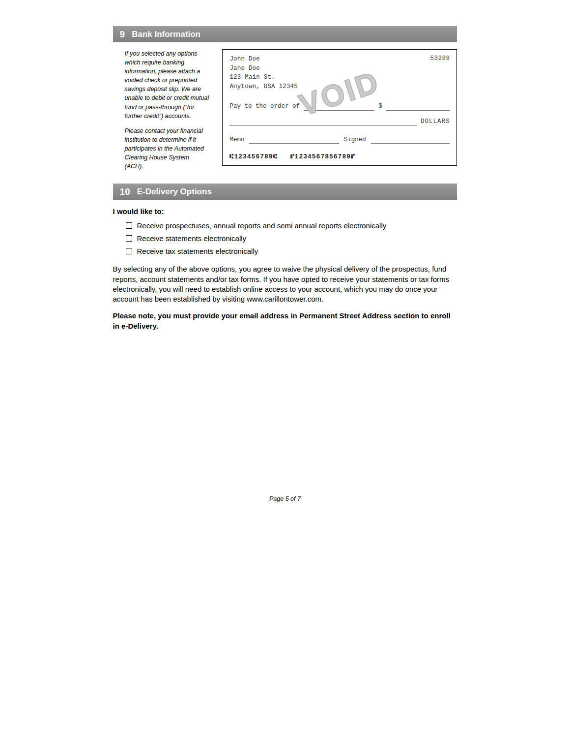9 Bank Information
If you selected any options which require banking information, please attach a voided check or preprinted savings deposit slip. We are unable to debit or credit mutual fund or pass-through (“for further credit”) accounts.
Please contact your financial institution to determine if it participates in the Automated Clearing House System (ACH).
John Doe
Jane Doe
123 Main St.
Anytown, USA 12345
53289
VOID
Pay to the order of $
DOLLARS
Memo Signed
⑆123456789⑆⑈1234567856789⑈
10 E-Delivery Options
I would like to:
Receive prospectuses, annual reports and semi annual reports electronically
Receive statements electronically
Receive tax statements electronically
By selecting any of the above options, you agree to waive the physical delivery of the prospectus, fund reports, account statements and/or tax forms. If you have opted to receive your statements or tax forms electronically, you will need to establish online access to your account, which you may do once your account has been established by visiting www.carillontower.com.
Please note, you must provide your email address in Permanent Street Address section to enroll in e-Delivery.
Page 5 of 7